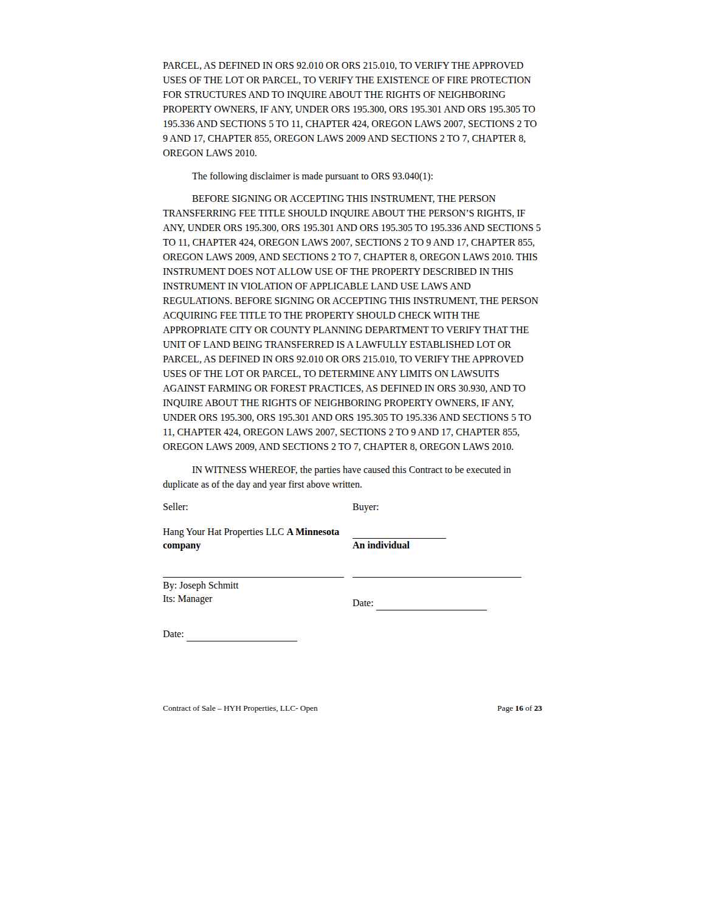PARCEL, AS DEFINED IN ORS 92.010 OR ORS 215.010, TO VERIFY THE APPROVED USES OF THE LOT OR PARCEL, TO VERIFY THE EXISTENCE OF FIRE PROTECTION FOR STRUCTURES AND TO INQUIRE ABOUT THE RIGHTS OF NEIGHBORING PROPERTY OWNERS, IF ANY, UNDER ORS 195.300, ORS 195.301 AND ORS 195.305 TO 195.336 AND SECTIONS 5 TO 11, CHAPTER 424, OREGON LAWS 2007, SECTIONS 2 TO 9 AND 17, CHAPTER 855, OREGON LAWS 2009 AND SECTIONS 2 TO 7, CHAPTER 8, OREGON LAWS 2010.
The following disclaimer is made pursuant to ORS 93.040(1):
BEFORE SIGNING OR ACCEPTING THIS INSTRUMENT, THE PERSON TRANSFERRING FEE TITLE SHOULD INQUIRE ABOUT THE PERSON’S RIGHTS, IF ANY, UNDER ORS 195.300, ORS 195.301 AND ORS 195.305 TO 195.336 AND SECTIONS 5 TO 11, CHAPTER 424, OREGON LAWS 2007, SECTIONS 2 TO 9 AND 17, CHAPTER 855, OREGON LAWS 2009, AND SECTIONS 2 TO 7, CHAPTER 8, OREGON LAWS 2010. THIS INSTRUMENT DOES NOT ALLOW USE OF THE PROPERTY DESCRIBED IN THIS INSTRUMENT IN VIOLATION OF APPLICABLE LAND USE LAWS AND REGULATIONS. BEFORE SIGNING OR ACCEPTING THIS INSTRUMENT, THE PERSON ACQUIRING FEE TITLE TO THE PROPERTY SHOULD CHECK WITH THE APPROPRIATE CITY OR COUNTY PLANNING DEPARTMENT TO VERIFY THAT THE UNIT OF LAND BEING TRANSFERRED IS A LAWFULLY ESTABLISHED LOT OR PARCEL, AS DEFINED IN ORS 92.010 OR ORS 215.010, TO VERIFY THE APPROVED USES OF THE LOT OR PARCEL, TO DETERMINE ANY LIMITS ON LAWSUITS AGAINST FARMING OR FOREST PRACTICES, AS DEFINED IN ORS 30.930, AND TO INQUIRE ABOUT THE RIGHTS OF NEIGHBORING PROPERTY OWNERS, IF ANY, UNDER ORS 195.300, ORS 195.301 AND ORS 195.305 TO 195.336 AND SECTIONS 5 TO 11, CHAPTER 424, OREGON LAWS 2007, SECTIONS 2 TO 9 AND 17, CHAPTER 855, OREGON LAWS 2009, AND SECTIONS 2 TO 7, CHAPTER 8, OREGON LAWS 2010.
IN WITNESS WHEREOF, the parties have caused this Contract to be executed in duplicate as of the day and year first above written.
| Seller: Hang Your Hat Properties LLC A Minnesota company By: Joseph Schmitt Its: Manager Date: | Buyer: An individual Date: |
Contract of Sale – HYH Properties, LLC- Open Page 16 of 23